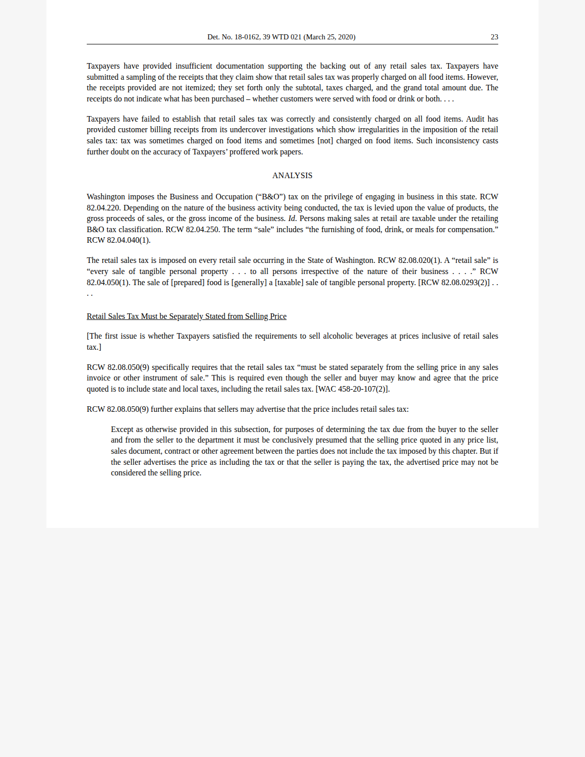Det. No. 18-0162, 39 WTD 021 (March 25, 2020) 23
Taxpayers have provided insufficient documentation supporting the backing out of any retail sales tax. Taxpayers have submitted a sampling of the receipts that they claim show that retail sales tax was properly charged on all food items. However, the receipts provided are not itemized; they set forth only the subtotal, taxes charged, and the grand total amount due. The receipts do not indicate what has been purchased – whether customers were served with food or drink or both. . . .
Taxpayers have failed to establish that retail sales tax was correctly and consistently charged on all food items. Audit has provided customer billing receipts from its undercover investigations which show irregularities in the imposition of the retail sales tax: tax was sometimes charged on food items and sometimes [not] charged on food items. Such inconsistency casts further doubt on the accuracy of Taxpayers’ proffered work papers.
ANALYSIS
Washington imposes the Business and Occupation (“B&O”) tax on the privilege of engaging in business in this state. RCW 82.04.220. Depending on the nature of the business activity being conducted, the tax is levied upon the value of products, the gross proceeds of sales, or the gross income of the business. Id. Persons making sales at retail are taxable under the retailing B&O tax classification. RCW 82.04.250. The term “sale” includes “the furnishing of food, drink, or meals for compensation.” RCW 82.04.040(1).
The retail sales tax is imposed on every retail sale occurring in the State of Washington. RCW 82.08.020(1). A “retail sale” is “every sale of tangible personal property . . . to all persons irrespective of the nature of their business . . . .” RCW 82.04.050(1). The sale of [prepared] food is [generally] a [taxable] sale of tangible personal property. [RCW 82.08.0293(2)] . . . .
Retail Sales Tax Must be Separately Stated from Selling Price
[The first issue is whether Taxpayers satisfied the requirements to sell alcoholic beverages at prices inclusive of retail sales tax.]
RCW 82.08.050(9) specifically requires that the retail sales tax “must be stated separately from the selling price in any sales invoice or other instrument of sale.” This is required even though the seller and buyer may know and agree that the price quoted is to include state and local taxes, including the retail sales tax. [WAC 458-20-107(2)].
RCW 82.08.050(9) further explains that sellers may advertise that the price includes retail sales tax:
Except as otherwise provided in this subsection, for purposes of determining the tax due from the buyer to the seller and from the seller to the department it must be conclusively presumed that the selling price quoted in any price list, sales document, contract or other agreement between the parties does not include the tax imposed by this chapter. But if the seller advertises the price as including the tax or that the seller is paying the tax, the advertised price may not be considered the selling price.